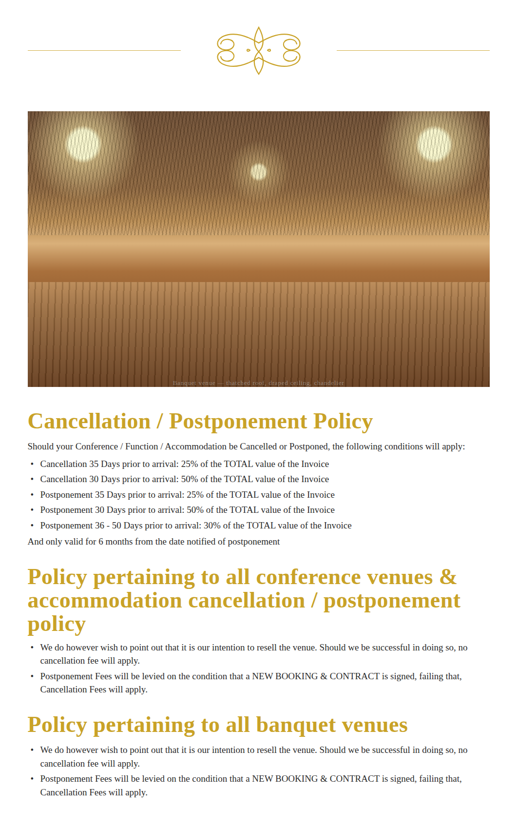Banquet venue — thatched roof, draped ceiling, chandelier
Cancellation / Postponement Policy
Should your Conference / Function / Accommodation be Cancelled or Postponed, the following conditions will apply:
Cancellation 35 Days prior to arrival: 25% of the TOTAL value of the Invoice
Cancellation 30 Days prior to arrival: 50% of the TOTAL value of the Invoice
Postponement 35 Days prior to arrival: 25% of the TOTAL value of the Invoice
Postponement 30 Days prior to arrival: 50% of the TOTAL value of the Invoice
Postponement 36 - 50 Days prior to arrival: 30% of the TOTAL value of the Invoice
And only valid for 6 months from the date notified of postponement
Policy pertaining to all conference venues & accommodation cancellation / postponement policy
We do however wish to point out that it is our intention to resell the venue. Should we be successful in doing so, no cancellation fee will apply.
Postponement Fees will be levied on the condition that a NEW BOOKING & CONTRACT is signed, failing that, Cancellation Fees will apply.
Policy pertaining to all banquet venues
We do however wish to point out that it is our intention to resell the venue. Should we be successful in doing so, no cancellation fee will apply.
Postponement Fees will be levied on the condition that a NEW BOOKING & CONTRACT is signed, failing that, Cancellation Fees will apply.